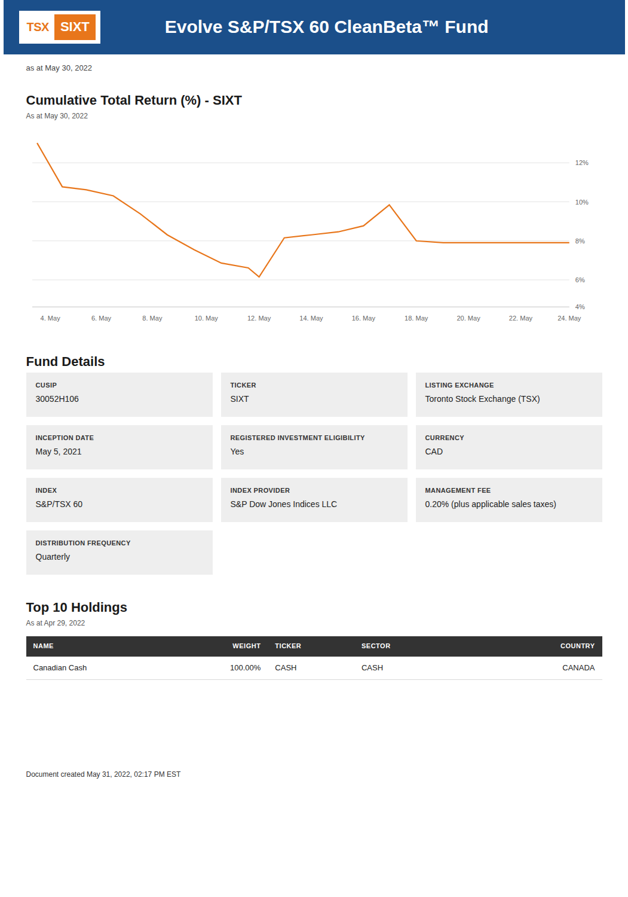TSX SIXT
Evolve S&P/TSX 60 CleanBeta™ Fund
as at May 30, 2022
Cumulative Total Return (%) - SIXT
As at May 30, 2022
12% 10% 8% 6% 4% 4. May 6. May 8. May 10. May 12. May 14. May 16. May 18. May 20. May 22. May 24. May
Fund Details
CUSIP
30052H106
Ticker
SIXT
Listing Exchange
Toronto Stock Exchange (TSX)
Inception Date
May 5, 2021
Registered Investment Eligibility
Yes
Currency
CAD
Index
S&P/TSX 60
Index Provider
S&P Dow Jones Indices LLC
Management Fee
0.20% (plus applicable sales taxes)
Distribution Frequency
Quarterly
Top 10 Holdings
As at Apr 29, 2022
| Name | Weight | Ticker | Sector | Country |
| --- | --- | --- | --- | --- |
| Canadian Cash | 100.00% | CASH | CASH | CANADA |
Document created May 31, 2022, 02:17 PM EST